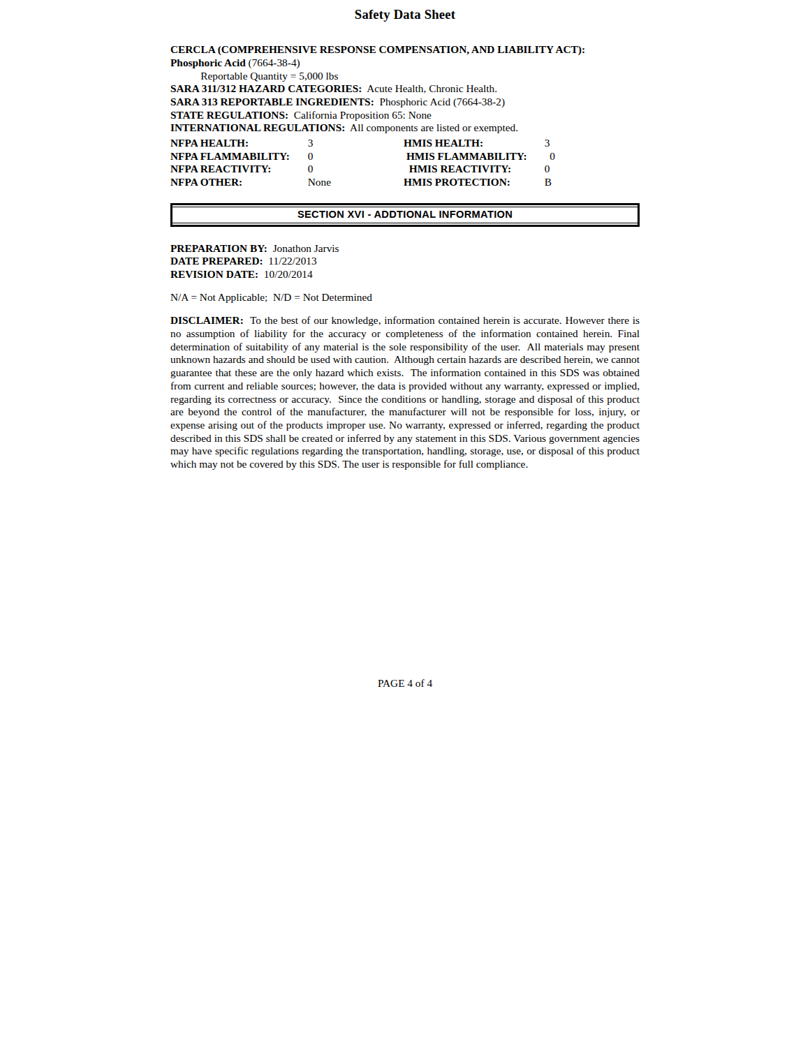Safety Data Sheet
CERCLA (COMPREHENSIVE RESPONSE COMPENSATION, AND LIABILITY ACT): Phosphoric Acid (7664-38-4)
Reportable Quantity = 5,000 lbs
SARA 311/312 HAZARD CATEGORIES: Acute Health, Chronic Health.
SARA 313 REPORTABLE INGREDIENTS: Phosphoric Acid (7664-38-2)
STATE REGULATIONS: California Proposition 65: None
INTERNATIONAL REGULATIONS: All components are listed or exempted.
| NFPA HEALTH: | 3 | HMIS HEALTH: | 3 |
| NFPA FLAMMABILITY: | 0 | HMIS FLAMMABILITY: | 0 |
| NFPA REACTIVITY: | 0 | HMIS REACTIVITY: | 0 |
| NFPA OTHER: | None | HMIS PROTECTION: | B |
SECTION XVI - ADDTIONAL INFORMATION
PREPARATION BY: Jonathon Jarvis
DATE PREPARED: 11/22/2013
REVISION DATE: 10/20/2014
N/A = Not Applicable; N/D = Not Determined
DISCLAIMER: To the best of our knowledge, information contained herein is accurate. However there is no assumption of liability for the accuracy or completeness of the information contained herein. Final determination of suitability of any material is the sole responsibility of the user. All materials may present unknown hazards and should be used with caution. Although certain hazards are described herein, we cannot guarantee that these are the only hazard which exists. The information contained in this SDS was obtained from current and reliable sources; however, the data is provided without any warranty, expressed or implied, regarding its correctness or accuracy. Since the conditions or handling, storage and disposal of this product are beyond the control of the manufacturer, the manufacturer will not be responsible for loss, injury, or expense arising out of the products improper use. No warranty, expressed or inferred, regarding the product described in this SDS shall be created or inferred by any statement in this SDS. Various government agencies may have specific regulations regarding the transportation, handling, storage, use, or disposal of this product which may not be covered by this SDS. The user is responsible for full compliance.
PAGE 4 of 4